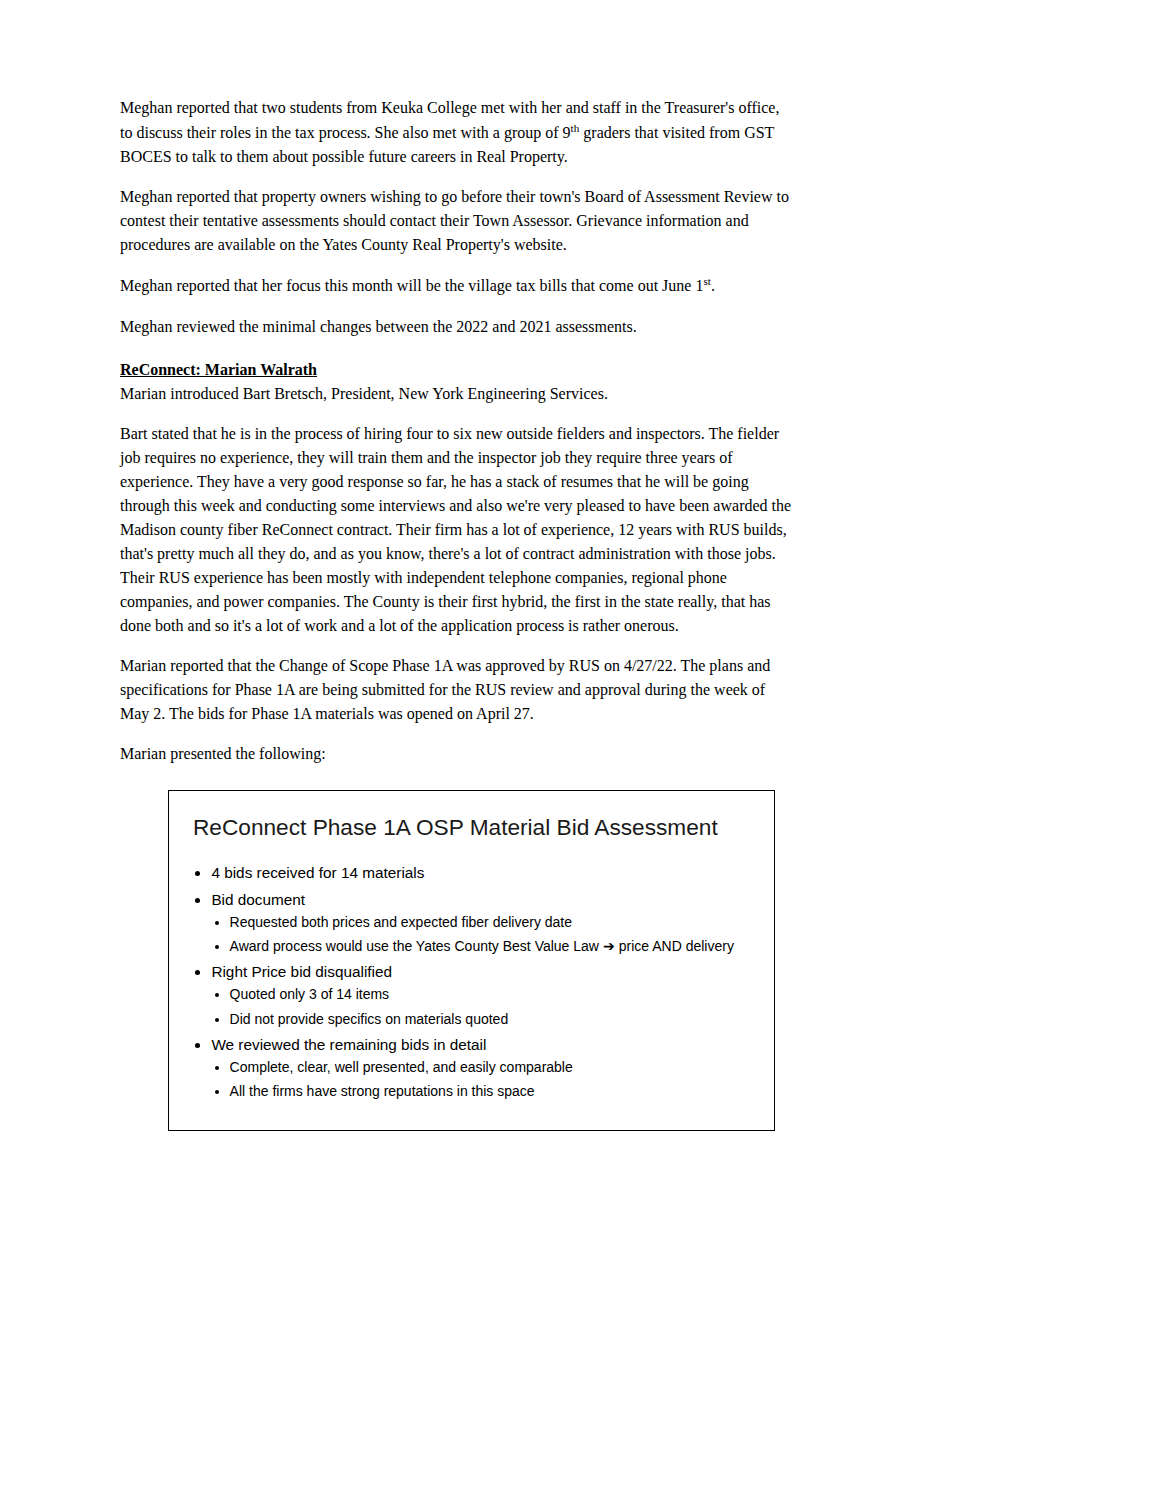Meghan reported that two students from Keuka College met with her and staff in the Treasurer's office, to discuss their roles in the tax process. She also met with a group of 9th graders that visited from GST BOCES to talk to them about possible future careers in Real Property.
Meghan reported that property owners wishing to go before their town's Board of Assessment Review to contest their tentative assessments should contact their Town Assessor. Grievance information and procedures are available on the Yates County Real Property's website.
Meghan reported that her focus this month will be the village tax bills that come out June 1st.
Meghan reviewed the minimal changes between the 2022 and 2021 assessments.
ReConnect: Marian Walrath
Marian introduced Bart Bretsch, President, New York Engineering Services.
Bart stated that he is in the process of hiring four to six new outside fielders and inspectors. The fielder job requires no experience, they will train them and the inspector job they require three years of experience. They have a very good response so far, he has a stack of resumes that he will be going through this week and conducting some interviews and also we're very pleased to have been awarded the Madison county fiber ReConnect contract. Their firm has a lot of experience, 12 years with RUS builds, that's pretty much all they do, and as you know, there's a lot of contract administration with those jobs. Their RUS experience has been mostly with independent telephone companies, regional phone companies, and power companies. The County is their first hybrid, the first in the state really, that has done both and so it's a lot of work and a lot of the application process is rather onerous.
Marian reported that the Change of Scope Phase 1A was approved by RUS on 4/27/22. The plans and specifications for Phase 1A are being submitted for the RUS review and approval during the week of May 2. The bids for Phase 1A materials was opened on April 27.
Marian presented the following:
ReConnect Phase 1A OSP Material Bid Assessment
4 bids received for 14 materials
Bid document
Requested both prices and expected fiber delivery date
Award process would use the Yates County Best Value Law ➔ price AND delivery
Right Price bid disqualified
Quoted only 3 of 14 items
Did not provide specifics on materials quoted
We reviewed the remaining bids in detail
Complete, clear, well presented, and easily comparable
All the firms have strong reputations in this space